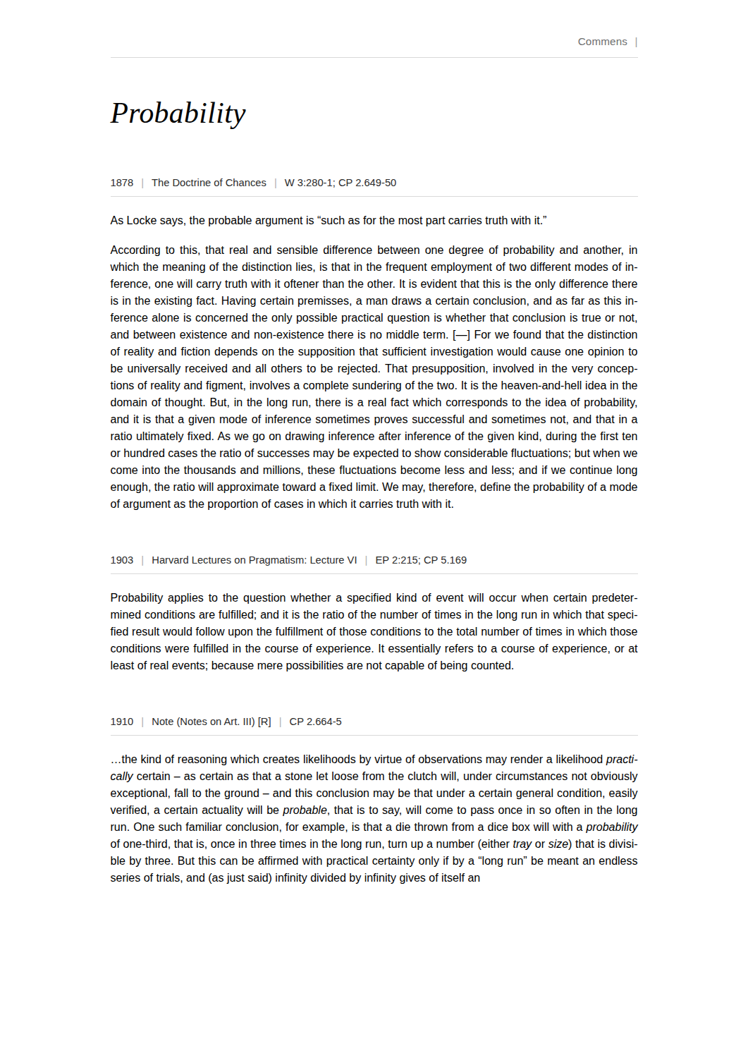Commens |
Probability
1878 | The Doctrine of Chances | W 3:280-1; CP 2.649-50
As Locke says, the probable argument is “such as for the most part carries truth with it.”
According to this, that real and sensible difference between one degree of probability and another, in which the meaning of the distinction lies, is that in the frequent employment of two different modes of inference, one will carry truth with it oftener than the other. It is evident that this is the only difference there is in the existing fact. Having certain premisses, a man draws a certain conclusion, and as far as this inference alone is concerned the only possible practical question is whether that conclusion is true or not, and between existence and non-existence there is no middle term. [—] For we found that the distinction of reality and fiction depends on the supposition that sufficient investigation would cause one opinion to be universally received and all others to be rejected. That presupposition, involved in the very conceptions of reality and figment, involves a complete sundering of the two. It is the heaven-and-hell idea in the domain of thought. But, in the long run, there is a real fact which corresponds to the idea of probability, and it is that a given mode of inference sometimes proves successful and sometimes not, and that in a ratio ultimately fixed. As we go on drawing inference after inference of the given kind, during the first ten or hundred cases the ratio of successes may be expected to show considerable fluctuations; but when we come into the thousands and millions, these fluctuations become less and less; and if we continue long enough, the ratio will approximate toward a fixed limit. We may, therefore, define the probability of a mode of argument as the proportion of cases in which it carries truth with it.
1903 | Harvard Lectures on Pragmatism: Lecture VI | EP 2:215; CP 5.169
Probability applies to the question whether a specified kind of event will occur when certain predetermined conditions are fulfilled; and it is the ratio of the number of times in the long run in which that specified result would follow upon the fulfillment of those conditions to the total number of times in which those conditions were fulfilled in the course of experience. It essentially refers to a course of experience, or at least of real events; because mere possibilities are not capable of being counted.
1910 | Note (Notes on Art. III) [R] | CP 2.664-5
…the kind of reasoning which creates likelihoods by virtue of observations may render a likelihood practically certain – as certain as that a stone let loose from the clutch will, under circumstances not obviously exceptional, fall to the ground – and this conclusion may be that under a certain general condition, easily verified, a certain actuality will be probable, that is to say, will come to pass once in so often in the long run. One such familiar conclusion, for example, is that a die thrown from a dice box will with a probability of one-third, that is, once in three times in the long run, turn up a number (either tray or size) that is divisible by three. But this can be affirmed with practical certainty only if by a “long run” be meant an endless series of trials, and (as just said) infinity divided by infinity gives of itself an